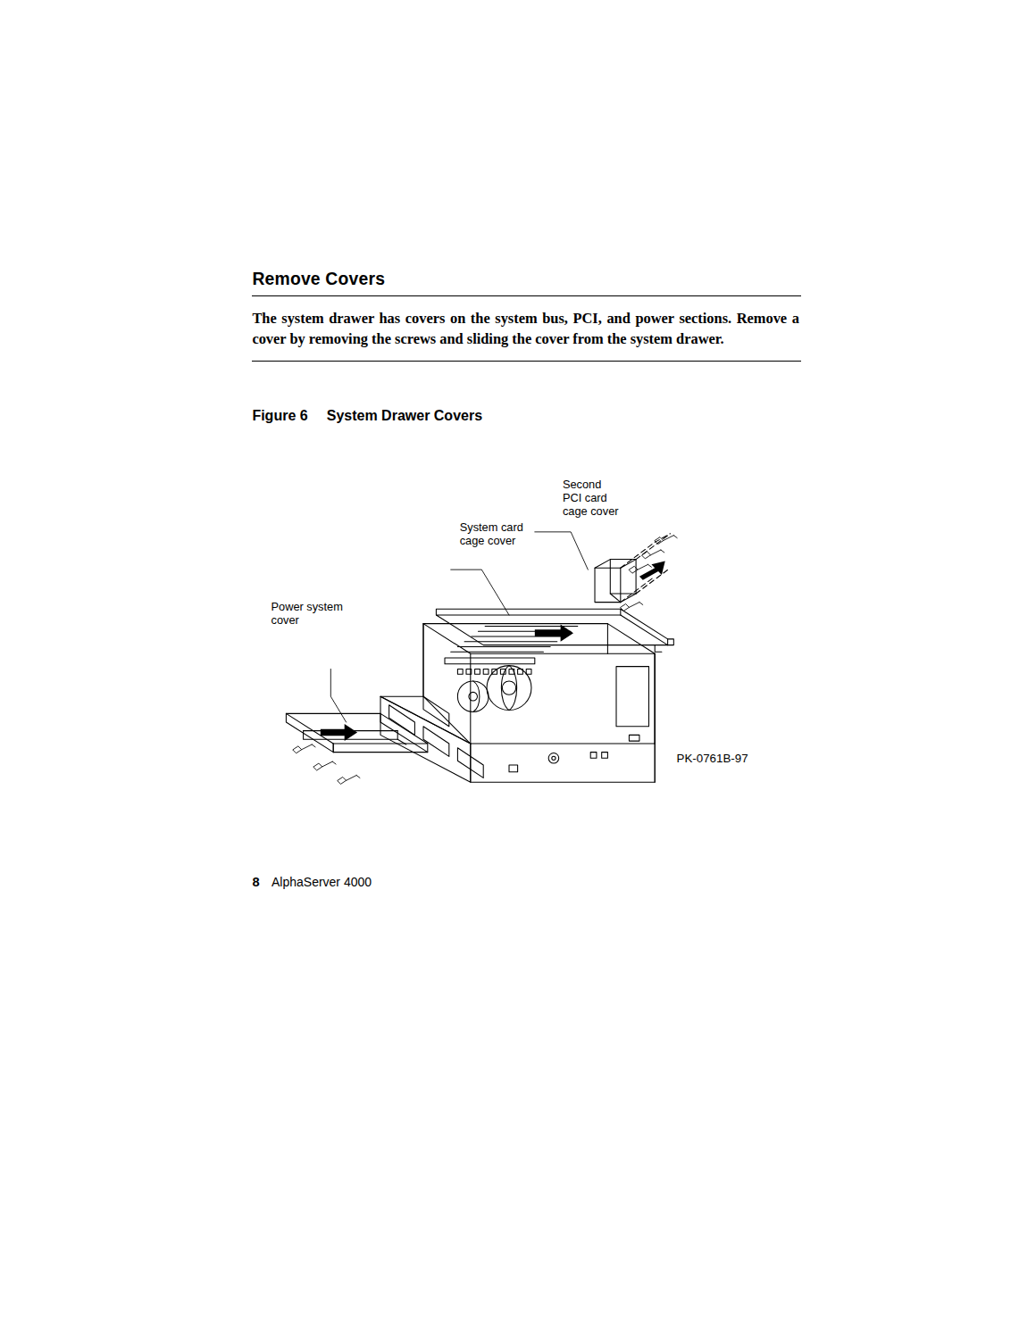Remove Covers
The system drawer has covers on the system bus, PCI, and power sections. Remove a cover by removing the screws and sliding the cover from the system drawer.
Figure 6 System Drawer Covers
Second
PCI card
cage cover
System card
cage cover
Power system
cover
PK-0761B-97
8 AlphaServer 4000